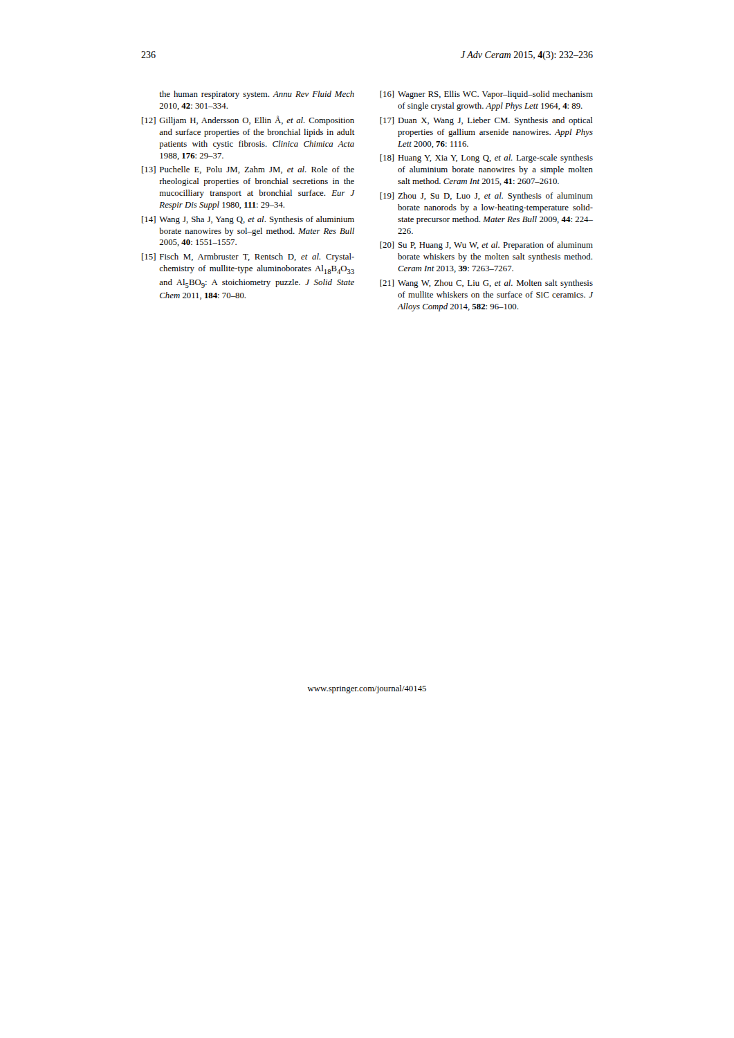236
J Adv Ceram 2015, 4(3): 232–236
the human respiratory system. Annu Rev Fluid Mech 2010, 42: 301–334.
[12] Gilljam H, Andersson O, Ellin Å, et al. Composition and surface properties of the bronchial lipids in adult patients with cystic fibrosis. Clinica Chimica Acta 1988, 176: 29–37.
[13] Puchelle E, Polu JM, Zahm JM, et al. Role of the rheological properties of bronchial secretions in the mucocilliary transport at bronchial surface. Eur J Respir Dis Suppl 1980, 111: 29–34.
[14] Wang J, Sha J, Yang Q, et al. Synthesis of aluminium borate nanowires by sol–gel method. Mater Res Bull 2005, 40: 1551–1557.
[15] Fisch M, Armbruster T, Rentsch D, et al. Crystal-chemistry of mullite-type aluminoborates Al18B4O33 and Al5BO9: A stoichiometry puzzle. J Solid State Chem 2011, 184: 70–80.
[16] Wagner RS, Ellis WC. Vapor–liquid–solid mechanism of single crystal growth. Appl Phys Lett 1964, 4: 89.
[17] Duan X, Wang J, Lieber CM. Synthesis and optical properties of gallium arsenide nanowires. Appl Phys Lett 2000, 76: 1116.
[18] Huang Y, Xia Y, Long Q, et al. Large-scale synthesis of aluminium borate nanowires by a simple molten salt method. Ceram Int 2015, 41: 2607–2610.
[19] Zhou J, Su D, Luo J, et al. Synthesis of aluminum borate nanorods by a low-heating-temperature solid-state precursor method. Mater Res Bull 2009, 44: 224–226.
[20] Su P, Huang J, Wu W, et al. Preparation of aluminum borate whiskers by the molten salt synthesis method. Ceram Int 2013, 39: 7263–7267.
[21] Wang W, Zhou C, Liu G, et al. Molten salt synthesis of mullite whiskers on the surface of SiC ceramics. J Alloys Compd 2014, 582: 96–100.
www.springer.com/journal/40145